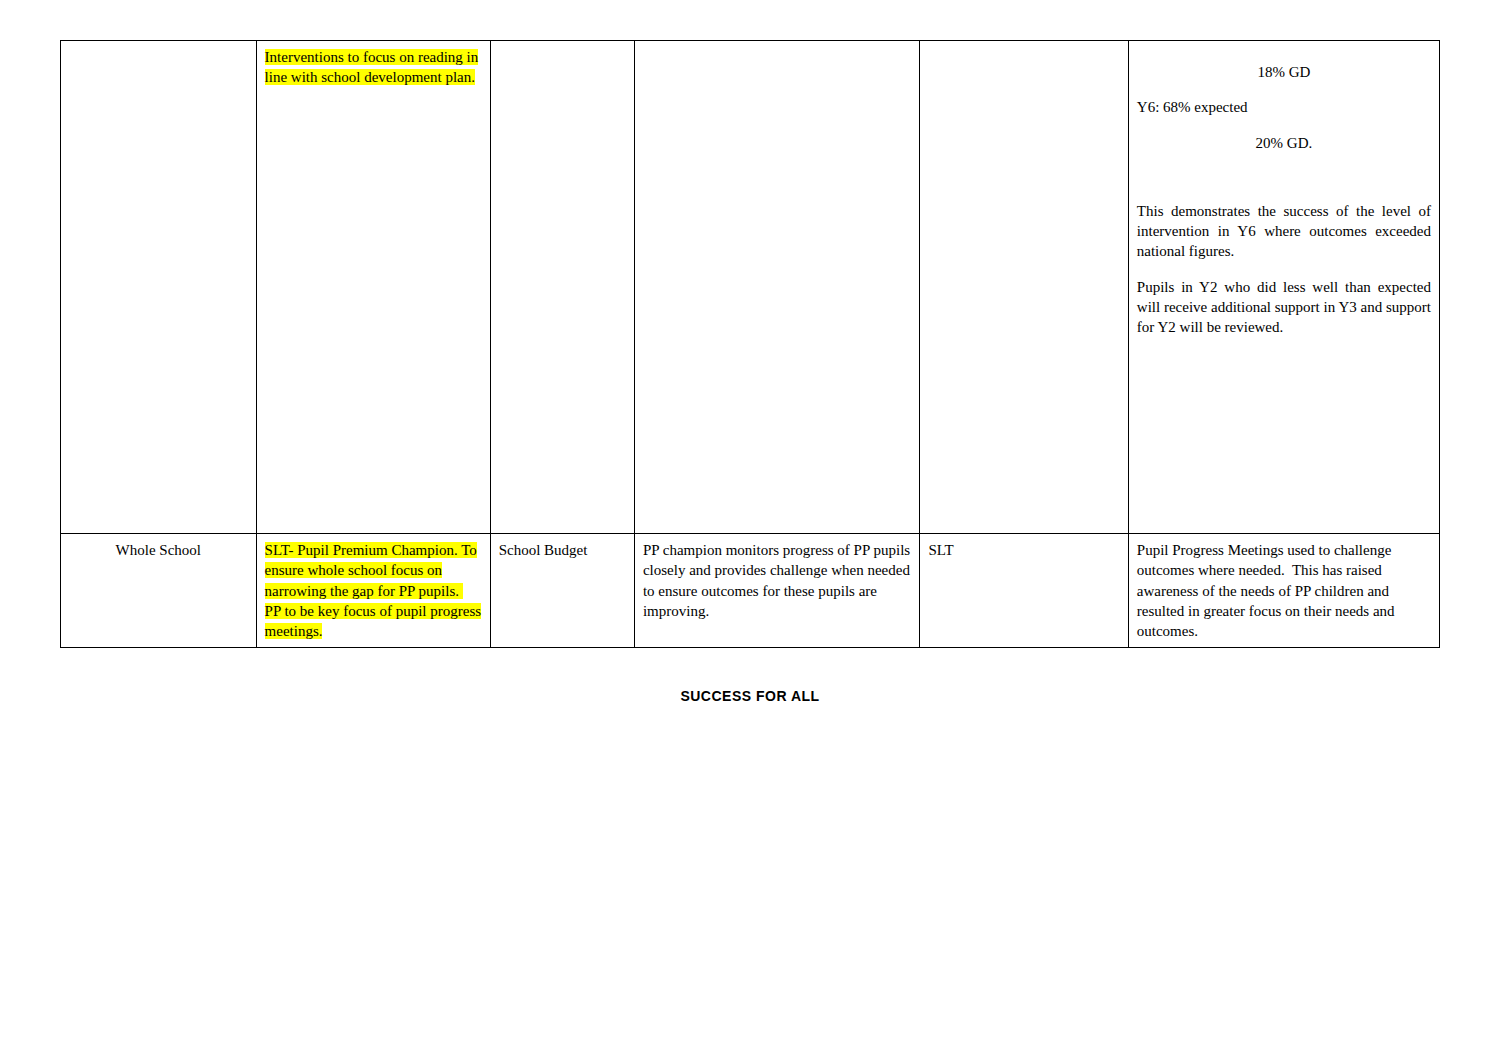| | Interventions to focus on reading in line with school development plan. | | | | 18% GD Y6: 68% expected 20% GD. This demonstrates the success of the level of intervention in Y6 where outcomes exceeded national figures. Pupils in Y2 who did less well than expected will receive additional support in Y3 and support for Y2 will be reviewed. |
| Whole School | SLT- Pupil Premium Champion. To ensure whole school focus on narrowing the gap for PP pupils. PP to be key focus of pupil progress meetings. | School Budget | PP champion monitors progress of PP pupils closely and provides challenge when needed to ensure outcomes for these pupils are improving. | SLT | Pupil Progress Meetings used to challenge outcomes where needed. This has raised awareness of the needs of PP children and resulted in greater focus on their needs and outcomes. |
SUCCESS FOR ALL